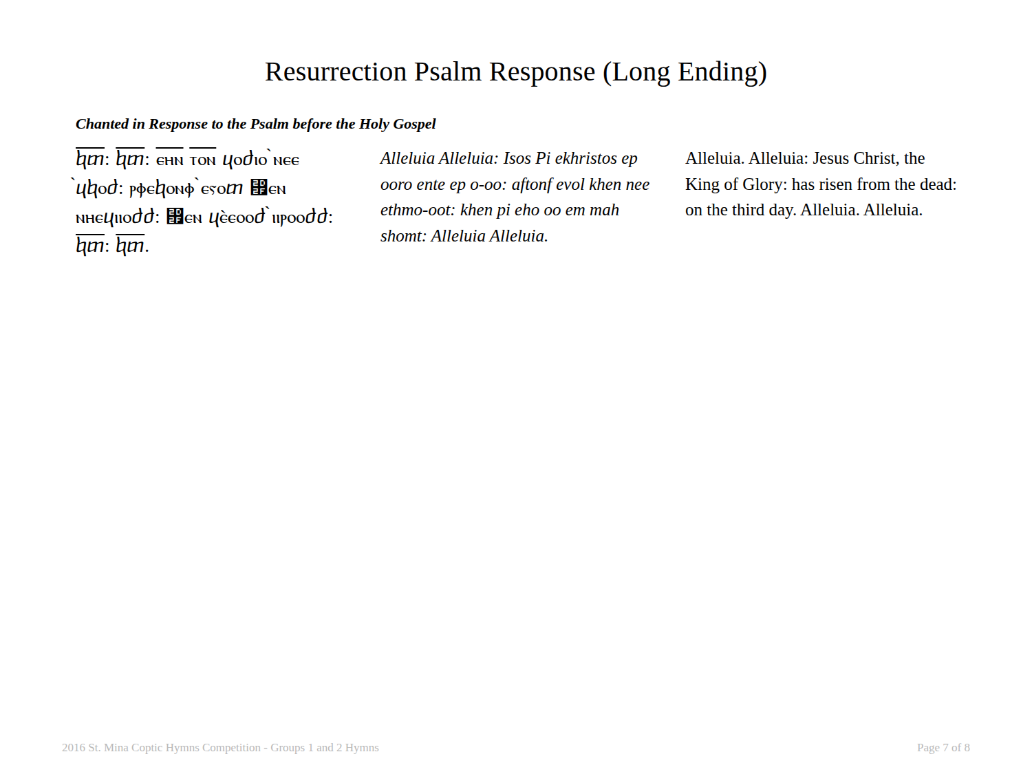Resurrection Psalm Response (Long Ending)
Chanted in Response to the Psalm before the Holy Gospel
ⴉⴇ: ⴉⴇ: ⲉⲏⲛ ⲧⲟⲛ ⴗⲟⴛⲓⲟ ̀ⲛⲉⲉ ̀ⴗⴉⲟⴛ: ⲣⲫⲉⴉⲟⲛⲫ ̀ⲉⲋⲟⴇ ⴯ⲉⲛ ⲛⲏⲉⴗⲓⲓⲟⴛⴛ: ⴯ⲉⲛ ⴗⲉ̀ⲉⲟⲟⴛ ̀ⲓⲓⲣⲟⲟⴛⴛ: ⴉⴇ: ⴉⴇ.
Alleluia Alleluia: Isos Pi ekhristos ep ooro ente ep o-oo: aftonf evol khen nee ethmo-oot: khen pi eho oo em mah shomt: Alleluia Alleluia.
Alleluia. Alleluia: Jesus Christ, the King of Glory: has risen from the dead: on the third day. Alleluia. Alleluia.
2016 St. Mina Coptic Hymns Competition - Groups 1 and 2 Hymns Page 7 of 8